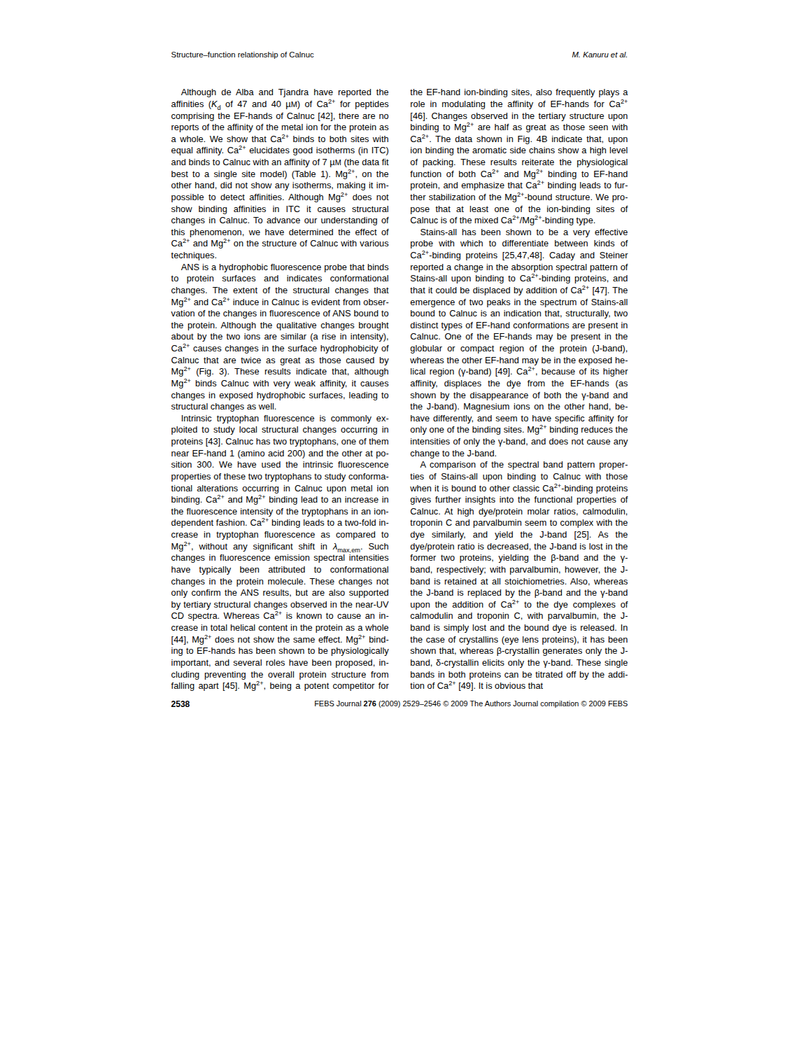Structure–function relationship of Calnuc
M. Kanuru et al.
Although de Alba and Tjandra have reported the affinities (Kd of 47 and 40 µM) of Ca2+ for peptides comprising the EF-hands of Calnuc [42], there are no reports of the affinity of the metal ion for the protein as a whole. We show that Ca2+ binds to both sites with equal affinity. Ca2+ elucidates good isotherms (in ITC) and binds to Calnuc with an affinity of 7 µM (the data fit best to a single site model) (Table 1). Mg2+, on the other hand, did not show any isotherms, making it impossible to detect affinities. Although Mg2+ does not show binding affinities in ITC it causes structural changes in Calnuc. To advance our understanding of this phenomenon, we have determined the effect of Ca2+ and Mg2+ on the structure of Calnuc with various techniques.
ANS is a hydrophobic fluorescence probe that binds to protein surfaces and indicates conformational changes. The extent of the structural changes that Mg2+ and Ca2+ induce in Calnuc is evident from observation of the changes in fluorescence of ANS bound to the protein. Although the qualitative changes brought about by the two ions are similar (a rise in intensity), Ca2+ causes changes in the surface hydrophobicity of Calnuc that are twice as great as those caused by Mg2+ (Fig. 3). These results indicate that, although Mg2+ binds Calnuc with very weak affinity, it causes changes in exposed hydrophobic surfaces, leading to structural changes as well.
Intrinsic tryptophan fluorescence is commonly exploited to study local structural changes occurring in proteins [43]. Calnuc has two tryptophans, one of them near EF-hand 1 (amino acid 200) and the other at position 300. We have used the intrinsic fluorescence properties of these two tryptophans to study conformational alterations occurring in Calnuc upon metal ion binding. Ca2+ and Mg2+ binding lead to an increase in the fluorescence intensity of the tryptophans in an ion-dependent fashion. Ca2+ binding leads to a two-fold increase in tryptophan fluorescence as compared to Mg2+, without any significant shift in λmax,em. Such changes in fluorescence emission spectral intensities have typically been attributed to conformational changes in the protein molecule. These changes not only confirm the ANS results, but are also supported by tertiary structural changes observed in the near-UV CD spectra. Whereas Ca2+ is known to cause an increase in total helical content in the protein as a whole [44], Mg2+ does not show the same effect. Mg2+ binding to EF-hands has been shown to be physiologically important, and several roles have been proposed, including preventing the overall protein structure from falling apart [45]. Mg2+, being a potent competitor for the EF-hand ion-binding sites, also frequently plays a role in modulating the affinity of EF-hands for Ca2+ [46]. Changes observed in the tertiary structure upon binding to Mg2+ are half as great as those seen with Ca2+. The data shown in Fig. 4B indicate that, upon ion binding the aromatic side chains show a high level of packing. These results reiterate the physiological function of both Ca2+ and Mg2+ binding to EF-hand protein, and emphasize that Ca2+ binding leads to further stabilization of the Mg2+-bound structure. We propose that at least one of the ion-binding sites of Calnuc is of the mixed Ca2+/Mg2+-binding type.
Stains-all has been shown to be a very effective probe with which to differentiate between kinds of Ca2+-binding proteins [25,47,48]. Caday and Steiner reported a change in the absorption spectral pattern of Stains-all upon binding to Ca2+-binding proteins, and that it could be displaced by addition of Ca2+ [47]. The emergence of two peaks in the spectrum of Stains-all bound to Calnuc is an indication that, structurally, two distinct types of EF-hand conformations are present in Calnuc. One of the EF-hands may be present in the globular or compact region of the protein (J-band), whereas the other EF-hand may be in the exposed helical region (γ-band) [49]. Ca2+, because of its higher affinity, displaces the dye from the EF-hands (as shown by the disappearance of both the γ-band and the J-band). Magnesium ions on the other hand, behave differently, and seem to have specific affinity for only one of the binding sites. Mg2+ binding reduces the intensities of only the γ-band, and does not cause any change to the J-band.
A comparison of the spectral band pattern properties of Stains-all upon binding to Calnuc with those when it is bound to other classic Ca2+-binding proteins gives further insights into the functional properties of Calnuc. At high dye/protein molar ratios, calmodulin, troponin C and parvalbumin seem to complex with the dye similarly, and yield the J-band [25]. As the dye/protein ratio is decreased, the J-band is lost in the former two proteins, yielding the β-band and the γ-band, respectively; with parvalbumin, however, the J-band is retained at all stoichiometries. Also, whereas the J-band is replaced by the β-band and the γ-band upon the addition of Ca2+ to the dye complexes of calmodulin and troponin C, with parvalbumin, the J-band is simply lost and the bound dye is released. In the case of crystallins (eye lens proteins), it has been shown that, whereas β-crystallin generates only the J-band, δ-crystallin elicits only the γ-band. These single bands in both proteins can be titrated off by the addition of Ca2+ [49]. It is obvious that
2538
FEBS Journal 276 (2009) 2529–2546 © 2009 The Authors Journal compilation © 2009 FEBS